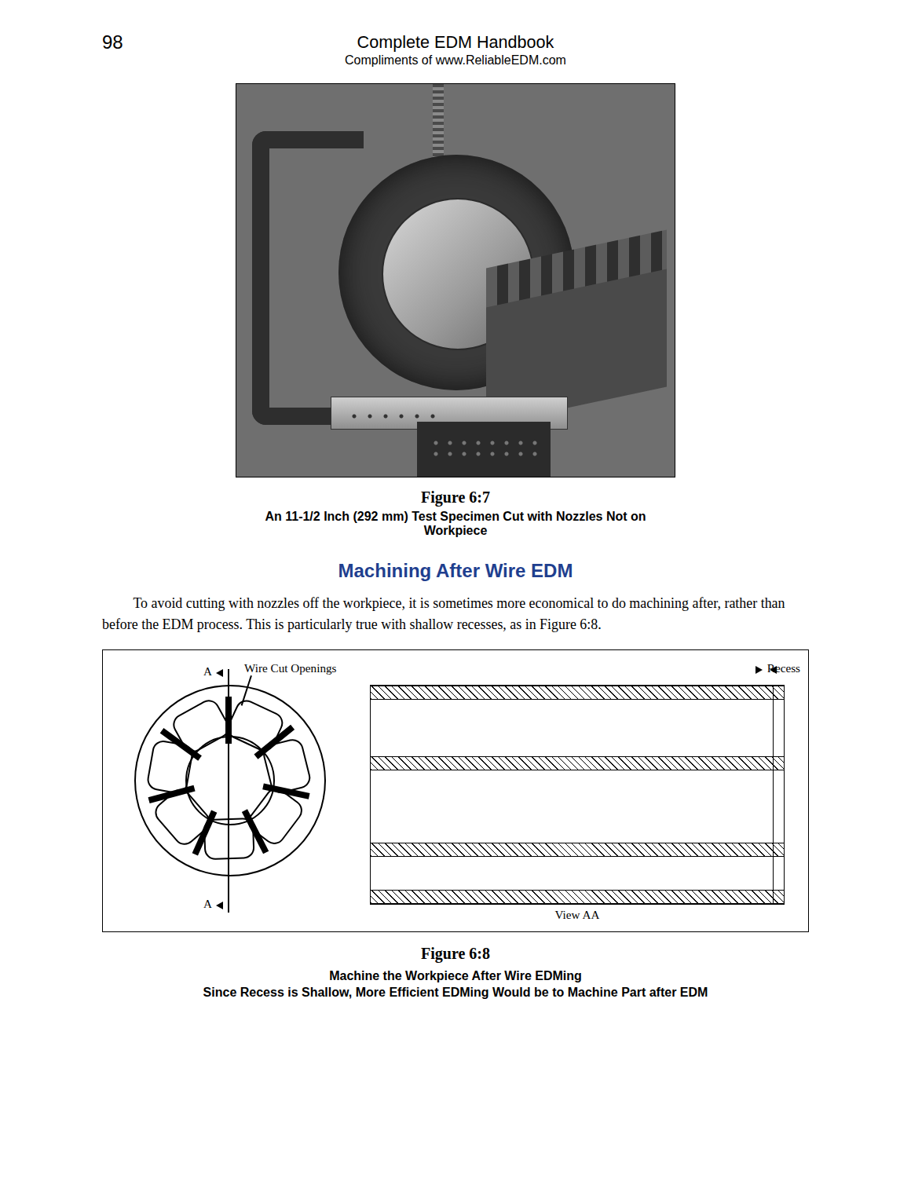98
Complete EDM Handbook
Compliments of www.ReliableEDM.com
Figure 6:7
An 11-1/2 Inch (292 mm) Test Specimen Cut with Nozzles Not on Workpiece
Machining After Wire EDM
To avoid cutting with nozzles off the workpiece, it is sometimes more economical to do machining after, rather than before the EDM process. This is particularly true with shallow recesses, as in Figure 6:8.
A
A
Wire Cut Openings
Recess
View AA
Figure 6:8
Machine the Workpiece After Wire EDMing
Since Recess is Shallow, More Efficient EDMing Would be to Machine Part after EDM